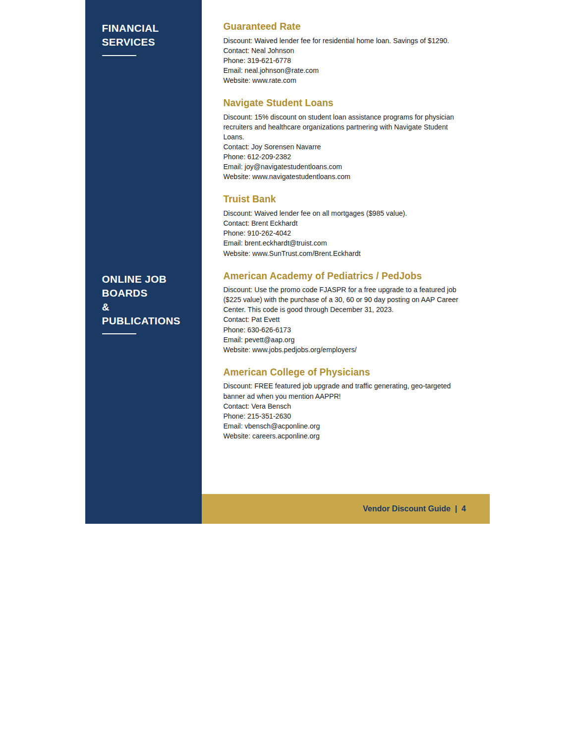Financial Services
Online Job Boards
& Publications
Guaranteed Rate
Discount: Waived lender fee for residential home loan. Savings of $1290.
Contact: Neal Johnson
Phone: 319-621-6778
Email: neal.johnson@rate.com
Website: www.rate.com
Navigate Student Loans
Discount: 15% discount on student loan assistance programs for physician recruiters and healthcare organizations partnering with Navigate Student Loans.
Contact: Joy Sorensen Navarre
Phone: 612-209-2382
Email: joy@navigatestudentloans.com
Website: www.navigatestudentloans.com
Truist Bank
Discount: Waived lender fee on all mortgages ($985 value).
Contact: Brent Eckhardt
Phone: 910-262-4042
Email: brent.eckhardt@truist.com
Website: www.SunTrust.com/Brent.Eckhardt
American Academy of Pediatrics / PedJobs
Discount: Use the promo code FJASPR for a free upgrade to a featured job ($225 value) with the purchase of a 30, 60 or 90 day posting on AAP Career Center. This code is good through December 31, 2023.
Contact: Pat Evett
Phone: 630-626-6173
Email: pevett@aap.org
Website: www.jobs.pedjobs.org/employers/
American College of Physicians
Discount: FREE featured job upgrade and traffic generating, geo-targeted banner ad when you mention AAPPR!
Contact: Vera Bensch
Phone: 215-351-2630
Email: vbensch@acponline.org
Website: careers.acponline.org
Vendor Discount Guide | 4